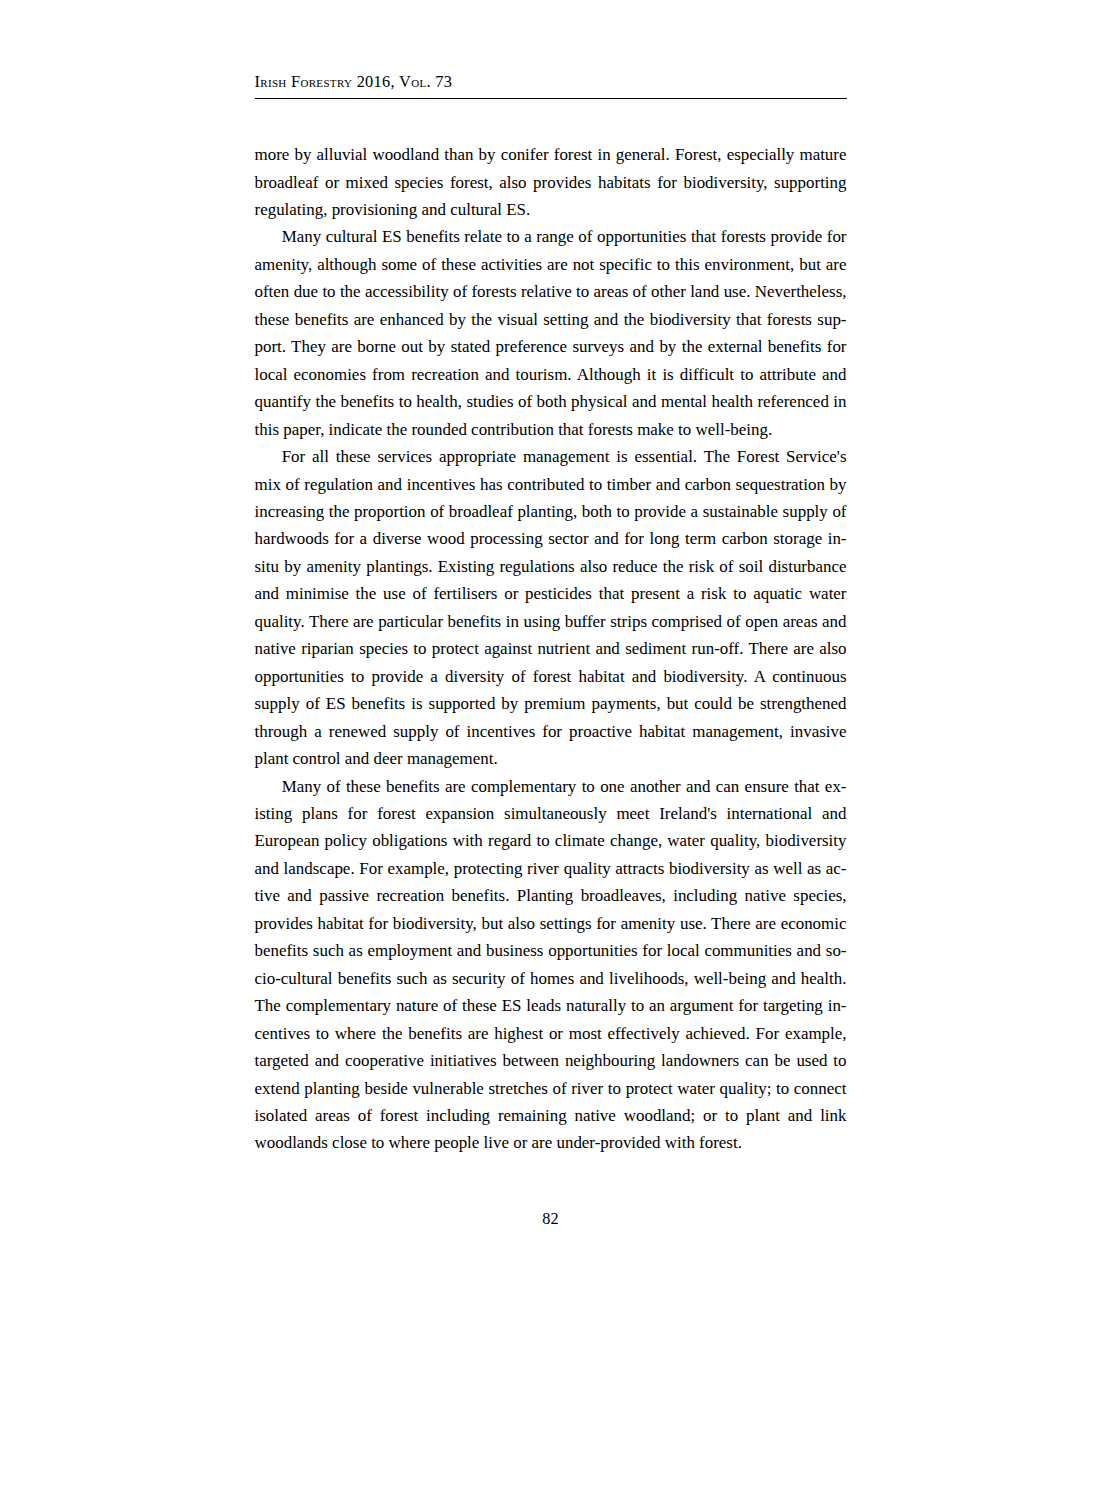Irish Forestry 2016, Vol. 73
more by alluvial woodland than by conifer forest in general. Forest, especially mature broadleaf or mixed species forest, also provides habitats for biodiversity, supporting regulating, provisioning and cultural ES.
Many cultural ES benefits relate to a range of opportunities that forests provide for amenity, although some of these activities are not specific to this environment, but are often due to the accessibility of forests relative to areas of other land use. Nevertheless, these benefits are enhanced by the visual setting and the biodiversity that forests support. They are borne out by stated preference surveys and by the external benefits for local economies from recreation and tourism. Although it is difficult to attribute and quantify the benefits to health, studies of both physical and mental health referenced in this paper, indicate the rounded contribution that forests make to well-being.
For all these services appropriate management is essential. The Forest Service's mix of regulation and incentives has contributed to timber and carbon sequestration by increasing the proportion of broadleaf planting, both to provide a sustainable supply of hardwoods for a diverse wood processing sector and for long term carbon storage in-situ by amenity plantings. Existing regulations also reduce the risk of soil disturbance and minimise the use of fertilisers or pesticides that present a risk to aquatic water quality. There are particular benefits in using buffer strips comprised of open areas and native riparian species to protect against nutrient and sediment run-off. There are also opportunities to provide a diversity of forest habitat and biodiversity. A continuous supply of ES benefits is supported by premium payments, but could be strengthened through a renewed supply of incentives for proactive habitat management, invasive plant control and deer management.
Many of these benefits are complementary to one another and can ensure that existing plans for forest expansion simultaneously meet Ireland's international and European policy obligations with regard to climate change, water quality, biodiversity and landscape. For example, protecting river quality attracts biodiversity as well as active and passive recreation benefits. Planting broadleaves, including native species, provides habitat for biodiversity, but also settings for amenity use. There are economic benefits such as employment and business opportunities for local communities and socio-cultural benefits such as security of homes and livelihoods, well-being and health. The complementary nature of these ES leads naturally to an argument for targeting incentives to where the benefits are highest or most effectively achieved. For example, targeted and cooperative initiatives between neighbouring landowners can be used to extend planting beside vulnerable stretches of river to protect water quality; to connect isolated areas of forest including remaining native woodland; or to plant and link woodlands close to where people live or are under-provided with forest.
82